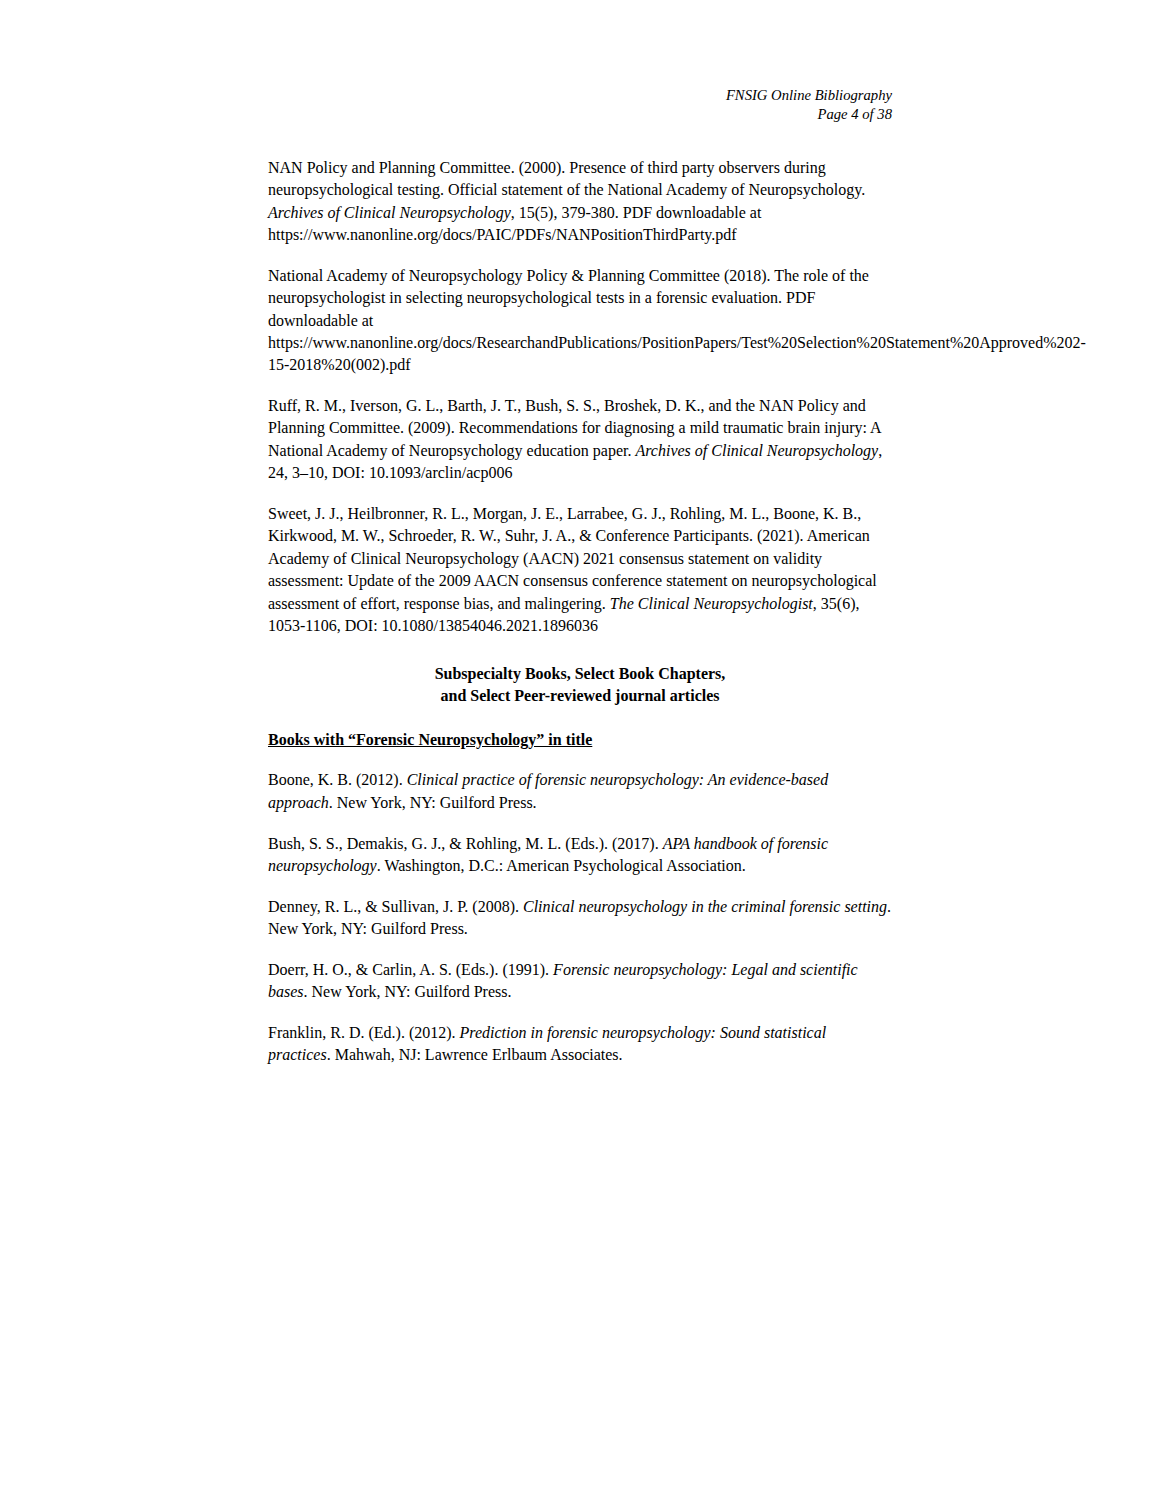FNSIG Online Bibliography
Page 4 of 38
NAN Policy and Planning Committee. (2000). Presence of third party observers during neuropsychological testing. Official statement of the National Academy of Neuropsychology. Archives of Clinical Neuropsychology, 15(5), 379-380. PDF downloadable at https://www.nanonline.org/docs/PAIC/PDFs/NANPositionThirdParty.pdf
National Academy of Neuropsychology Policy & Planning Committee (2018). The role of the neuropsychologist in selecting neuropsychological tests in a forensic evaluation. PDF downloadable at https://www.nanonline.org/docs/ResearchandPublications/PositionPapers/Test%20Selection%20Statement%20Approved%202-15-2018%20(002).pdf
Ruff, R. M., Iverson, G. L., Barth, J. T., Bush, S. S., Broshek, D. K., and the NAN Policy and Planning Committee. (2009). Recommendations for diagnosing a mild traumatic brain injury: A National Academy of Neuropsychology education paper. Archives of Clinical Neuropsychology, 24, 3–10, DOI: 10.1093/arclin/acp006
Sweet, J. J., Heilbronner, R. L., Morgan, J. E., Larrabee, G. J., Rohling, M. L., Boone, K. B., Kirkwood, M. W., Schroeder, R. W., Suhr, J. A., & Conference Participants. (2021). American Academy of Clinical Neuropsychology (AACN) 2021 consensus statement on validity assessment: Update of the 2009 AACN consensus conference statement on neuropsychological assessment of effort, response bias, and malingering. The Clinical Neuropsychologist, 35(6), 1053-1106, DOI: 10.1080/13854046.2021.1896036
Subspecialty Books, Select Book Chapters,
and Select Peer-reviewed journal articles
Books with “Forensic Neuropsychology” in title
Boone, K. B. (2012). Clinical practice of forensic neuropsychology: An evidence-based approach. New York, NY: Guilford Press.
Bush, S. S., Demakis, G. J., & Rohling, M. L. (Eds.). (2017). APA handbook of forensic neuropsychology. Washington, D.C.: American Psychological Association.
Denney, R. L., & Sullivan, J. P. (2008). Clinical neuropsychology in the criminal forensic setting. New York, NY: Guilford Press.
Doerr, H. O., & Carlin, A. S. (Eds.). (1991). Forensic neuropsychology: Legal and scientific bases. New York, NY: Guilford Press.
Franklin, R. D. (Ed.). (2012). Prediction in forensic neuropsychology: Sound statistical practices. Mahwah, NJ: Lawrence Erlbaum Associates.